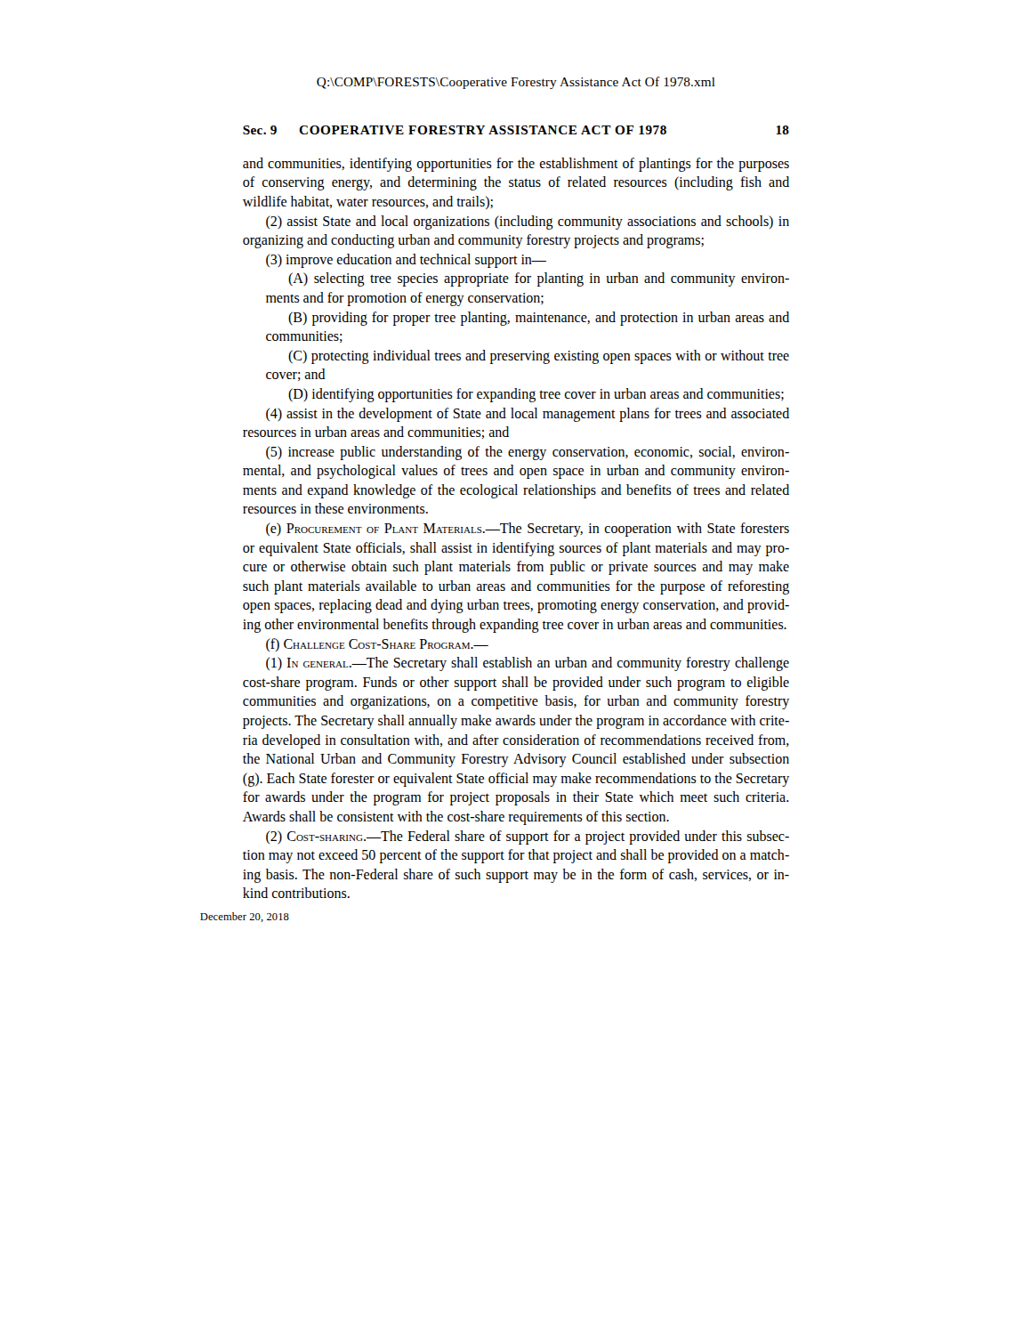Q:\COMP\FORESTS\Cooperative Forestry Assistance Act Of 1978.xml
Sec. 9 COOPERATIVE FORESTRY ASSISTANCE ACT OF 1978 18
and communities, identifying opportunities for the establishment of plantings for the purposes of conserving energy, and determining the status of related resources (including fish and wildlife habitat, water resources, and trails);
(2) assist State and local organizations (including community associations and schools) in organizing and conducting urban and community forestry projects and programs;
(3) improve education and technical support in—
(A) selecting tree species appropriate for planting in urban and community environments and for promotion of energy conservation;
(B) providing for proper tree planting, maintenance, and protection in urban areas and communities;
(C) protecting individual trees and preserving existing open spaces with or without tree cover; and
(D) identifying opportunities for expanding tree cover in urban areas and communities;
(4) assist in the development of State and local management plans for trees and associated resources in urban areas and communities; and
(5) increase public understanding of the energy conservation, economic, social, environmental, and psychological values of trees and open space in urban and community environments and expand knowledge of the ecological relationships and benefits of trees and related resources in these environments.
(e) Procurement of Plant Materials.—The Secretary, in cooperation with State foresters or equivalent State officials, shall assist in identifying sources of plant materials and may procure or otherwise obtain such plant materials from public or private sources and may make such plant materials available to urban areas and communities for the purpose of reforesting open spaces, replacing dead and dying urban trees, promoting energy conservation, and providing other environmental benefits through expanding tree cover in urban areas and communities.
(f) Challenge Cost-Share Program.—
(1) In general.—The Secretary shall establish an urban and community forestry challenge cost-share program. Funds or other support shall be provided under such program to eligible communities and organizations, on a competitive basis, for urban and community forestry projects. The Secretary shall annually make awards under the program in accordance with criteria developed in consultation with, and after consideration of recommendations received from, the National Urban and Community Forestry Advisory Council established under subsection (g). Each State forester or equivalent State official may make recommendations to the Secretary for awards under the program for project proposals in their State which meet such criteria. Awards shall be consistent with the cost-share requirements of this section.
(2) Cost-sharing.—The Federal share of support for a project provided under this subsection may not exceed 50 percent of the support for that project and shall be provided on a matching basis. The non-Federal share of such support may be in the form of cash, services, or in-kind contributions.
December 20, 2018